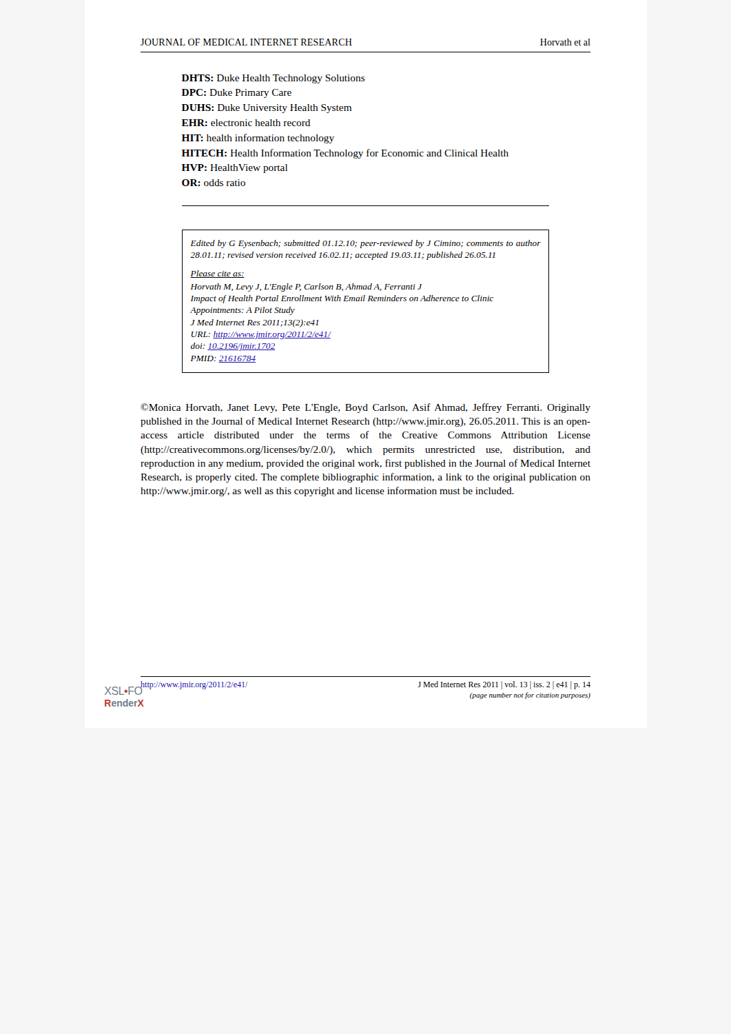Journal of Medical Internet Research Horvath et al
DHTS: Duke Health Technology Solutions
DPC: Duke Primary Care
DUHS: Duke University Health System
EHR: electronic health record
HIT: health information technology
HITECH: Health Information Technology for Economic and Clinical Health
HVP: HealthView portal
OR: odds ratio
Edited by G Eysenbach; submitted 01.12.10; peer-reviewed by J Cimino; comments to author 28.01.11; revised version received 16.02.11; accepted 19.03.11; published 26.05.11
Please cite as:
Horvath M, Levy J, L'Engle P, Carlson B, Ahmad A, Ferranti J
Impact of Health Portal Enrollment With Email Reminders on Adherence to Clinic Appointments: A Pilot Study
J Med Internet Res 2011;13(2):e41
URL: http://www.jmir.org/2011/2/e41/
doi: 10.2196/jmir.1702
PMID: 21616784
©Monica Horvath, Janet Levy, Pete L'Engle, Boyd Carlson, Asif Ahmad, Jeffrey Ferranti. Originally published in the Journal of Medical Internet Research (http://www.jmir.org), 26.05.2011. This is an open-access article distributed under the terms of the Creative Commons Attribution License (http://creativecommons.org/licenses/by/2.0/), which permits unrestricted use, distribution, and reproduction in any medium, provided the original work, first published in the Journal of Medical Internet Research, is properly cited. The complete bibliographic information, a link to the original publication on http://www.jmir.org/, as well as this copyright and license information must be included.
http://www.jmir.org/2011/2/e41/
J Med Internet Res 2011 | vol. 13 | iss. 2 | e41 | p. 14
(page number not for citation purposes)
XSL•FO
Render X